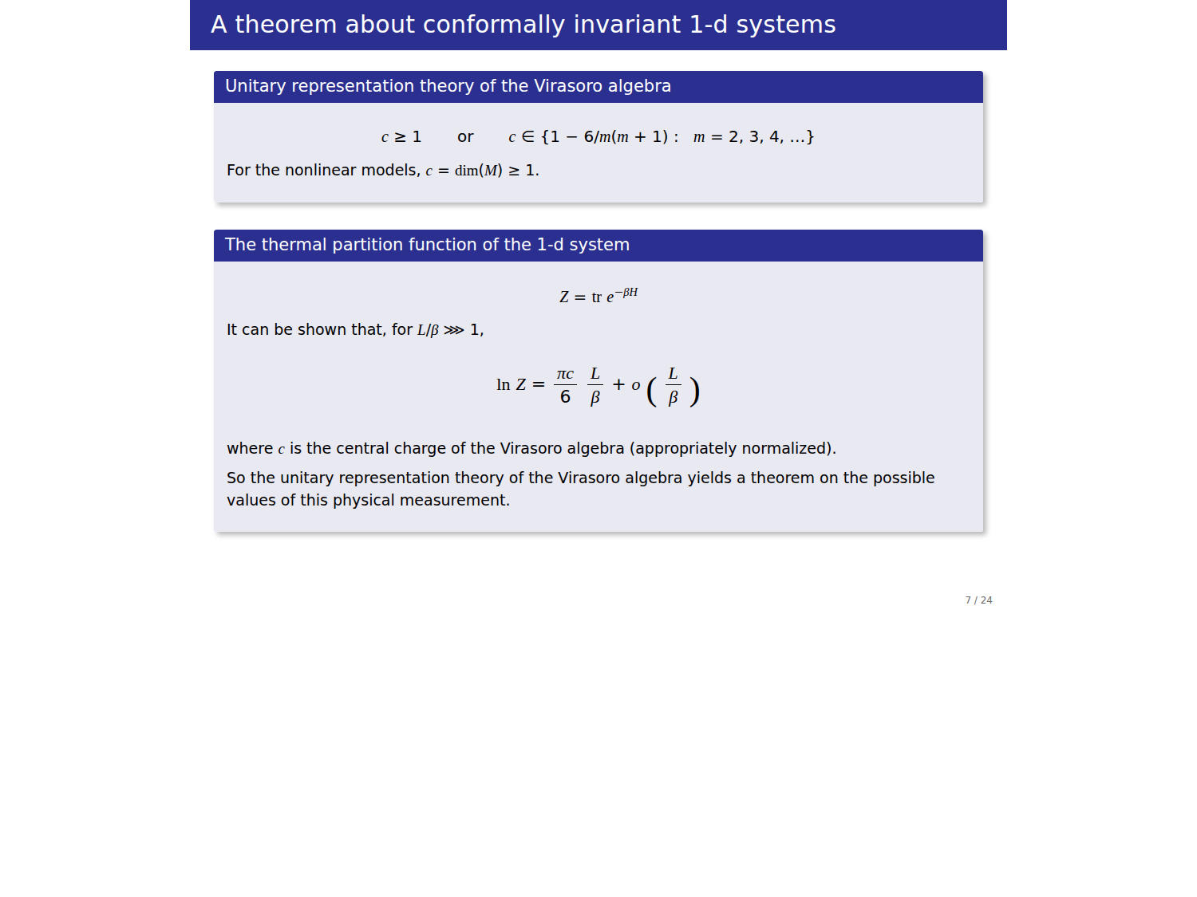A theorem about conformally invariant 1-d systems
Unitary representation theory of the Virasoro algebra
c ≥ 1 or c ∈ {1 − 6/m(m + 1) : m = 2, 3, 4, …}
For the nonlinear models, c = dim(M) ≥ 1.
The thermal partition function of the 1-d system
Z = tr e−βH
It can be shown that, for L/β ⋙ 1,
ln Z = πc 6 Lβ + o ( Lβ )
where c is the central charge of the Virasoro algebra (appropriately normalized).
So the unitary representation theory of the Virasoro algebra yields a theorem on the possible values of this physical measurement.
7 / 24